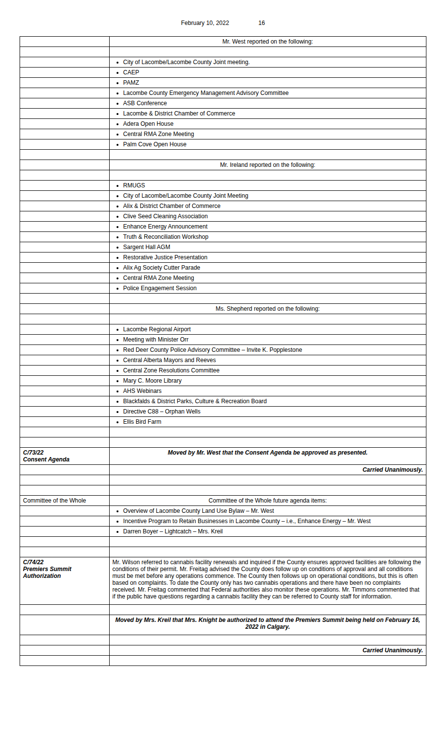February 10, 202216
| | Mr. West reported on the following: |
| | City of Lacombe/Lacombe County Joint meeting. |
| | CAEP |
| | PAMZ |
| | Lacombe County Emergency Management Advisory Committee |
| | ASB Conference |
| | Lacombe & District Chamber of Commerce |
| | Adera Open House |
| | Central RMA Zone Meeting |
| | Palm Cove Open House |
| | Mr. Ireland reported on the following: |
| | RMUGS |
| | City of Lacombe/Lacombe County Joint Meeting |
| | Alix & District Chamber of Commerce |
| | Clive Seed Cleaning Association |
| | Enhance Energy Announcement |
| | Truth & Reconciliation Workshop |
| | Sargent Hall AGM |
| | Restorative Justice Presentation |
| | Alix Ag Society Cutter Parade |
| | Central RMA Zone Meeting |
| | Police Engagement Session |
| | Ms. Shepherd reported on the following: |
| | Lacombe Regional Airport |
| | Meeting with Minister Orr |
| | Red Deer County Police Advisory Committee – Invite K. Popplestone |
| | Central Alberta Mayors and Reeves |
| | Central Zone Resolutions Committee |
| | Mary C. Moore Library |
| | AHS Webinars |
| | Blackfalds & District Parks, Culture & Recreation Board |
| | Directive C88 – Orphan Wells |
| | Ellis Bird Farm |
| C/73/22 Consent Agenda | Moved by Mr. West that the Consent Agenda be approved as presented. |
| | Carried Unanimously. |
| Committee of the Whole | Committee of the Whole future agenda items: |
| | Overview of Lacombe County Land Use Bylaw – Mr. West |
| | Incentive Program to Retain Businesses in Lacombe County – i.e., Enhance Energy – Mr. West |
| | Darren Boyer – Lightcatch – Mrs. Kreil |
| C/74/22 Premiers Summit Authorization | Mr. Wilson referred to cannabis facility renewals and inquired if the County ensures approved facilities are following the conditions of their permit. Mr. Freitag advised the County does follow up on conditions of approval and all conditions must be met before any operations commence. The County then follows up on operational conditions, but this is often based on complaints. To date the County only has two cannabis operations and there have been no complaints received. Mr. Freitag commented that Federal authorities also monitor these operations. Mr. Timmons commented that if the public have questions regarding a cannabis facility they can be referred to County staff for information. |
| | Moved by Mrs. Kreil that Mrs. Knight be authorized to attend the Premiers Summit being held on February 16, 2022 in Calgary. |
| | Carried Unanimously. |